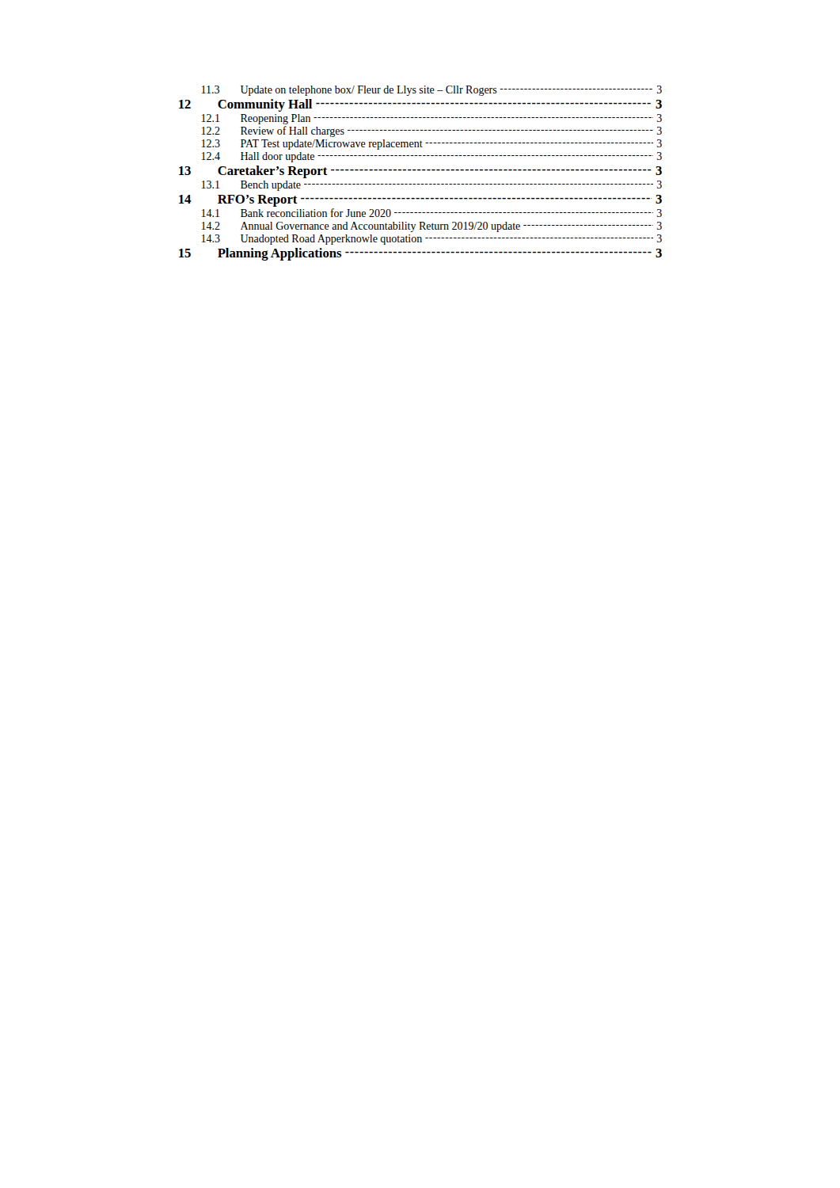11.3 Update on telephone box/ Fleur de Llys site – Cllr Rogers ------------------------------------------------------------- 3
12 Community Hall ----------------------------------------------------------------------------------------------------- 3
12.1 Reopening Plan ----------------------------------------------------------------------------------------------------------- 3
12.2 Review of Hall charges ----------------------------------------------------------------------------------------------- 3
12.3 PAT Test update/Microwave replacement ----------------------------------------------------------------------- 3
12.4 Hall door update -------------------------------------------------------------------------------------------------------- 3
13 Caretaker’s Report ------------------------------------------------------------------------------------------------- 3
13.1 Bench update ------------------------------------------------------------------------------------------------------------- 3
14 RFO’s Report ------------------------------------------------------------------------------------------------------- 3
14.1 Bank reconciliation for June 2020 ----------------------------------------------------------------------------------- 3
14.2 Annual Governance and Accountability Return 2019/20 update -------------------------------------------------------- 3
14.3 Unadopted Road Apperknowle quotation ------------------------------------------------------------------------- 3
15 Planning Applications ----------------------------------------------------------------------------------------------- 3